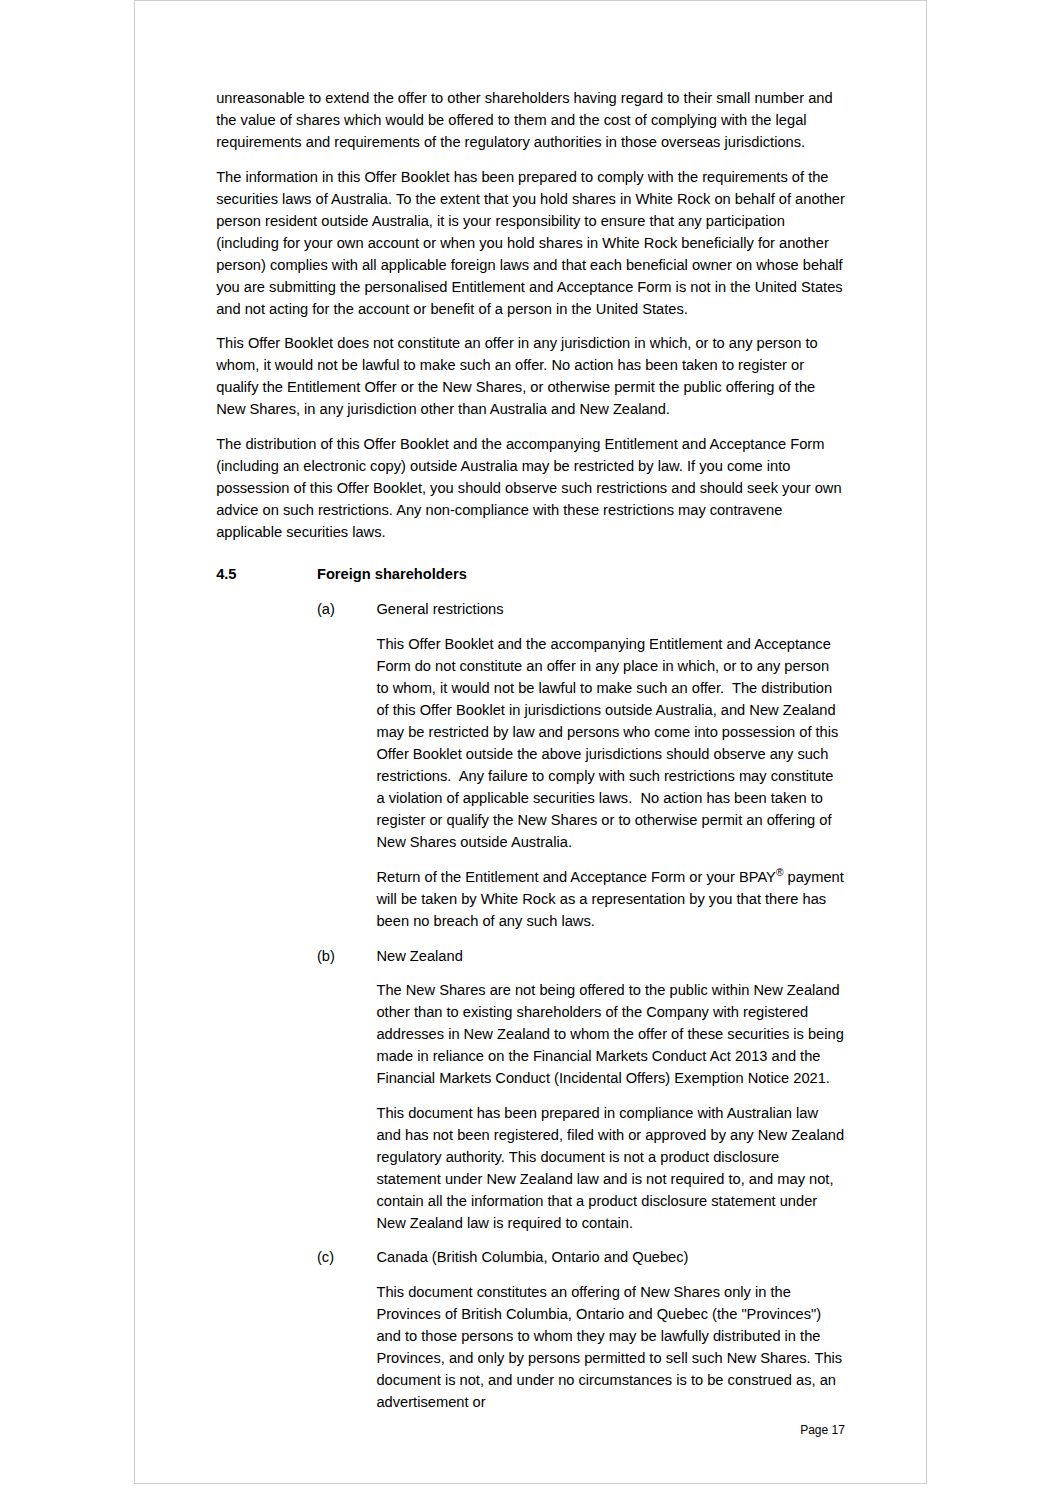unreasonable to extend the offer to other shareholders having regard to their small number and the value of shares which would be offered to them and the cost of complying with the legal requirements and requirements of the regulatory authorities in those overseas jurisdictions.
The information in this Offer Booklet has been prepared to comply with the requirements of the securities laws of Australia. To the extent that you hold shares in White Rock on behalf of another person resident outside Australia, it is your responsibility to ensure that any participation (including for your own account or when you hold shares in White Rock beneficially for another person) complies with all applicable foreign laws and that each beneficial owner on whose behalf you are submitting the personalised Entitlement and Acceptance Form is not in the United States and not acting for the account or benefit of a person in the United States.
This Offer Booklet does not constitute an offer in any jurisdiction in which, or to any person to whom, it would not be lawful to make such an offer. No action has been taken to register or qualify the Entitlement Offer or the New Shares, or otherwise permit the public offering of the New Shares, in any jurisdiction other than Australia and New Zealand.
The distribution of this Offer Booklet and the accompanying Entitlement and Acceptance Form (including an electronic copy) outside Australia may be restricted by law. If you come into possession of this Offer Booklet, you should observe such restrictions and should seek your own advice on such restrictions. Any non-compliance with these restrictions may contravene applicable securities laws.
4.5
Foreign shareholders
(a)
General restrictions
This Offer Booklet and the accompanying Entitlement and Acceptance Form do not constitute an offer in any place in which, or to any person to whom, it would not be lawful to make such an offer. The distribution of this Offer Booklet in jurisdictions outside Australia, and New Zealand may be restricted by law and persons who come into possession of this Offer Booklet outside the above jurisdictions should observe any such restrictions. Any failure to comply with such restrictions may constitute a violation of applicable securities laws. No action has been taken to register or qualify the New Shares or to otherwise permit an offering of New Shares outside Australia.
Return of the Entitlement and Acceptance Form or your BPAY® payment will be taken by White Rock as a representation by you that there has been no breach of any such laws.
(b)
New Zealand
The New Shares are not being offered to the public within New Zealand other than to existing shareholders of the Company with registered addresses in New Zealand to whom the offer of these securities is being made in reliance on the Financial Markets Conduct Act 2013 and the Financial Markets Conduct (Incidental Offers) Exemption Notice 2021.
This document has been prepared in compliance with Australian law and has not been registered, filed with or approved by any New Zealand regulatory authority. This document is not a product disclosure statement under New Zealand law and is not required to, and may not, contain all the information that a product disclosure statement under New Zealand law is required to contain.
(c)
Canada (British Columbia, Ontario and Quebec)
This document constitutes an offering of New Shares only in the Provinces of British Columbia, Ontario and Quebec (the "Provinces") and to those persons to whom they may be lawfully distributed in the Provinces, and only by persons permitted to sell such New Shares. This document is not, and under no circumstances is to be construed as, an advertisement or
Page 17